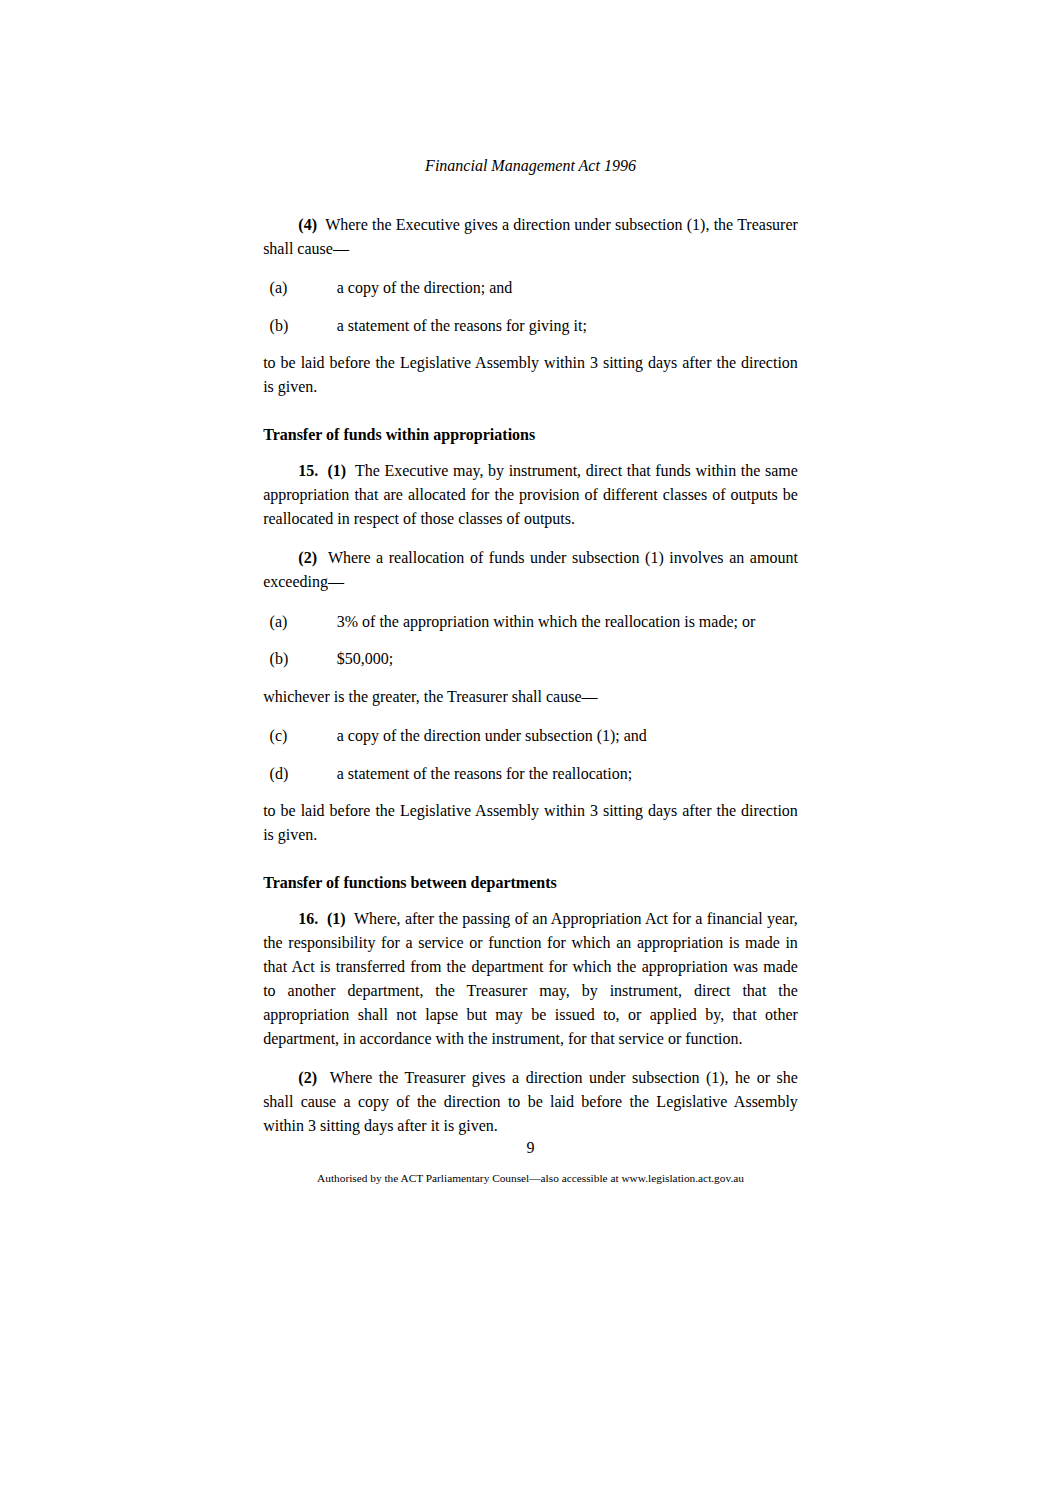Financial Management Act 1996
(4) Where the Executive gives a direction under subsection (1), the Treasurer shall cause—
(a) a copy of the direction; and
(b) a statement of the reasons for giving it;
to be laid before the Legislative Assembly within 3 sitting days after the direction is given.
Transfer of funds within appropriations
15. (1) The Executive may, by instrument, direct that funds within the same appropriation that are allocated for the provision of different classes of outputs be reallocated in respect of those classes of outputs.
(2) Where a reallocation of funds under subsection (1) involves an amount exceeding—
(a) 3% of the appropriation within which the reallocation is made; or
(b)$50,000;
whichever is the greater, the Treasurer shall cause—
(c) a copy of the direction under subsection (1); and
(d) a statement of the reasons for the reallocation;
to be laid before the Legislative Assembly within 3 sitting days after the direction is given.
Transfer of functions between departments
16. (1) Where, after the passing of an Appropriation Act for a financial year, the responsibility for a service or function for which an appropriation is made in that Act is transferred from the department for which the appropriation was made to another department, the Treasurer may, by instrument, direct that the appropriation shall not lapse but may be issued to, or applied by, that other department, in accordance with the instrument, for that service or function.
(2) Where the Treasurer gives a direction under subsection (1), he or she shall cause a copy of the direction to be laid before the Legislative Assembly within 3 sitting days after it is given.
9
Authorised by the ACT Parliamentary Counsel—also accessible at www.legislation.act.gov.au